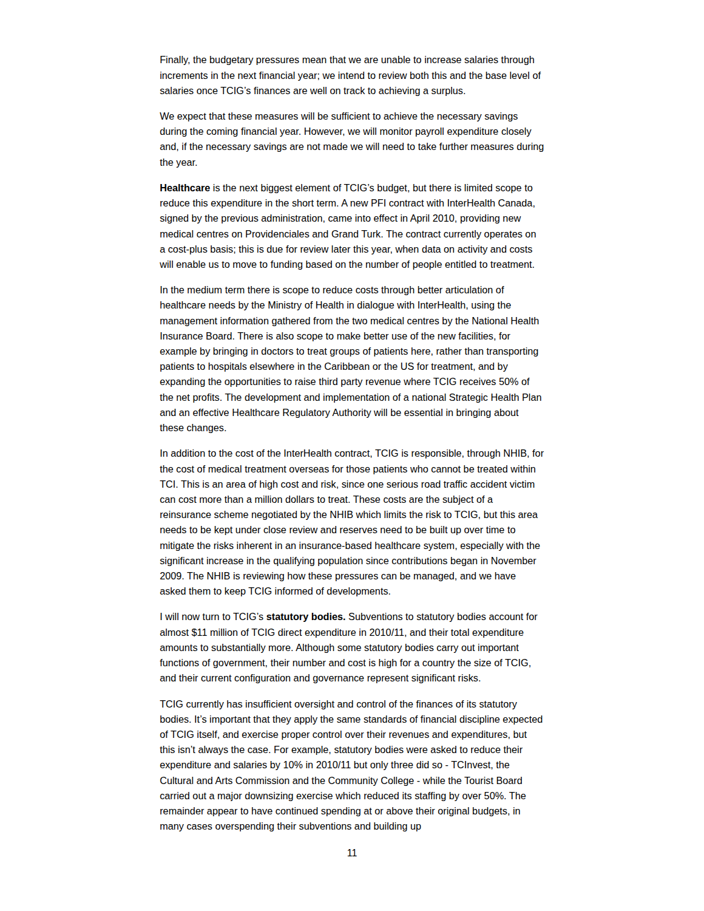Finally, the budgetary pressures mean that we are unable to increase salaries through increments in the next financial year; we intend to review both this and the base level of salaries once TCIG’s finances are well on track to achieving a surplus.
We expect that these measures will be sufficient to achieve the necessary savings during the coming financial year. However, we will monitor payroll expenditure closely and, if the necessary savings are not made we will need to take further measures during the year.
Healthcare is the next biggest element of TCIG’s budget, but there is limited scope to reduce this expenditure in the short term. A new PFI contract with InterHealth Canada, signed by the previous administration, came into effect in April 2010, providing new medical centres on Providenciales and Grand Turk. The contract currently operates on a cost-plus basis; this is due for review later this year, when data on activity and costs will enable us to move to funding based on the number of people entitled to treatment.
In the medium term there is scope to reduce costs through better articulation of healthcare needs by the Ministry of Health in dialogue with InterHealth, using the management information gathered from the two medical centres by the National Health Insurance Board. There is also scope to make better use of the new facilities, for example by bringing in doctors to treat groups of patients here, rather than transporting patients to hospitals elsewhere in the Caribbean or the US for treatment, and by expanding the opportunities to raise third party revenue where TCIG receives 50% of the net profits. The development and implementation of a national Strategic Health Plan and an effective Healthcare Regulatory Authority will be essential in bringing about these changes.
In addition to the cost of the InterHealth contract, TCIG is responsible, through NHIB, for the cost of medical treatment overseas for those patients who cannot be treated within TCI. This is an area of high cost and risk, since one serious road traffic accident victim can cost more than a million dollars to treat. These costs are the subject of a reinsurance scheme negotiated by the NHIB which limits the risk to TCIG, but this area needs to be kept under close review and reserves need to be built up over time to mitigate the risks inherent in an insurance-based healthcare system, especially with the significant increase in the qualifying population since contributions began in November 2009. The NHIB is reviewing how these pressures can be managed, and we have asked them to keep TCIG informed of developments.
I will now turn to TCIG’s statutory bodies. Subventions to statutory bodies account for almost $11 million of TCIG direct expenditure in 2010/11, and their total expenditure amounts to substantially more. Although some statutory bodies carry out important functions of government, their number and cost is high for a country the size of TCIG, and their current configuration and governance represent significant risks.
TCIG currently has insufficient oversight and control of the finances of its statutory bodies. It’s important that they apply the same standards of financial discipline expected of TCIG itself, and exercise proper control over their revenues and expenditures, but this isn’t always the case. For example, statutory bodies were asked to reduce their expenditure and salaries by 10% in 2010/11 but only three did so - TCInvest, the Cultural and Arts Commission and the Community College - while the Tourist Board carried out a major downsizing exercise which reduced its staffing by over 50%. The remainder appear to have continued spending at or above their original budgets, in many cases overspending their subventions and building up
11